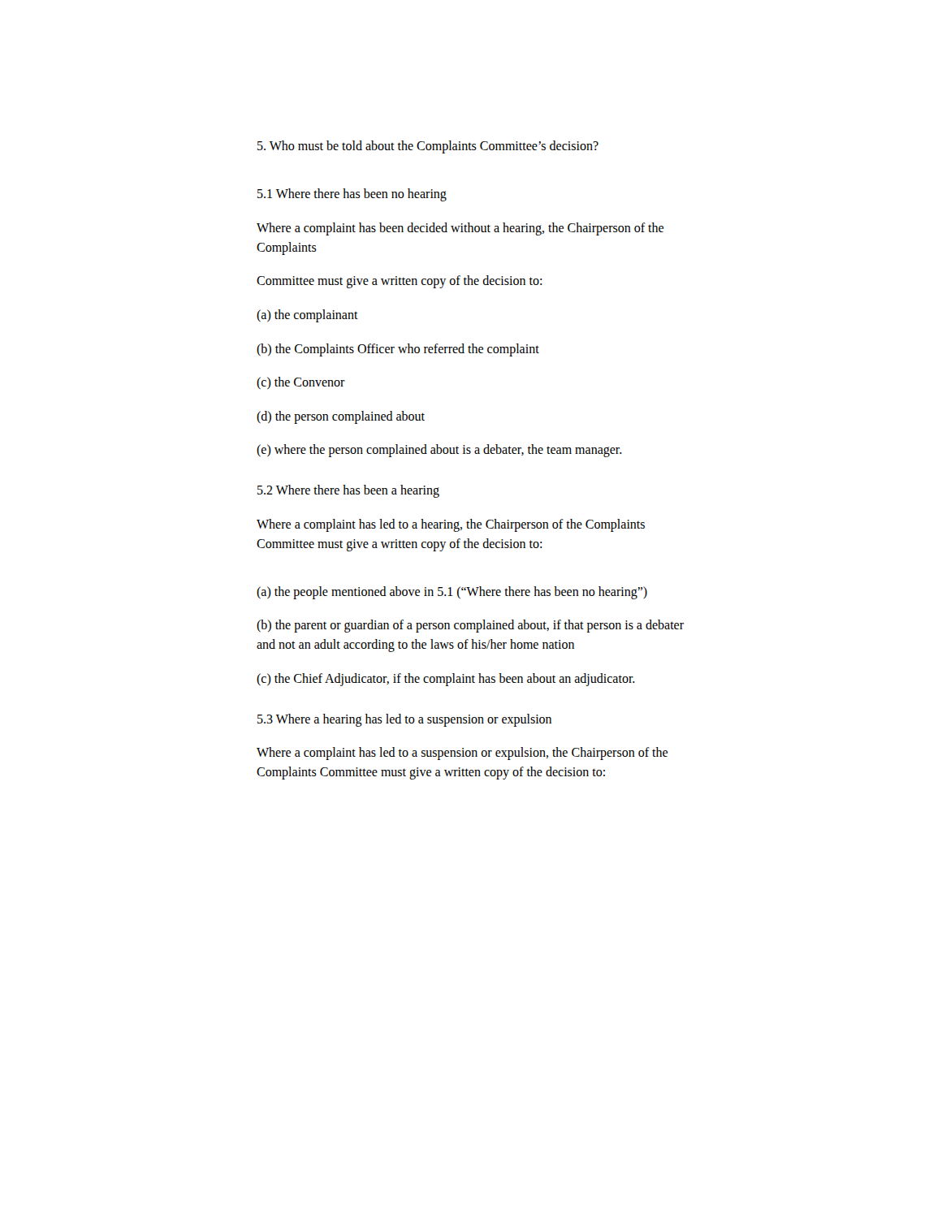5. Who must be told about the Complaints Committee’s decision?
5.1 Where there has been no hearing
Where a complaint has been decided without a hearing, the Chairperson of the Complaints
Committee must give a written copy of the decision to:
(a) the complainant
(b) the Complaints Officer who referred the complaint
(c) the Convenor
(d) the person complained about
(e) where the person complained about is a debater, the team manager.
5.2 Where there has been a hearing
Where a complaint has led to a hearing, the Chairperson of the Complaints Committee must give a written copy of the decision to:
(a) the people mentioned above in 5.1 (“Where there has been no hearing”)
(b) the parent or guardian of a person complained about, if that person is a debater and not an adult according to the laws of his/her home nation
(c) the Chief Adjudicator, if the complaint has been about an adjudicator.
5.3 Where a hearing has led to a suspension or expulsion
Where a complaint has led to a suspension or expulsion, the Chairperson of the Complaints Committee must give a written copy of the decision to: